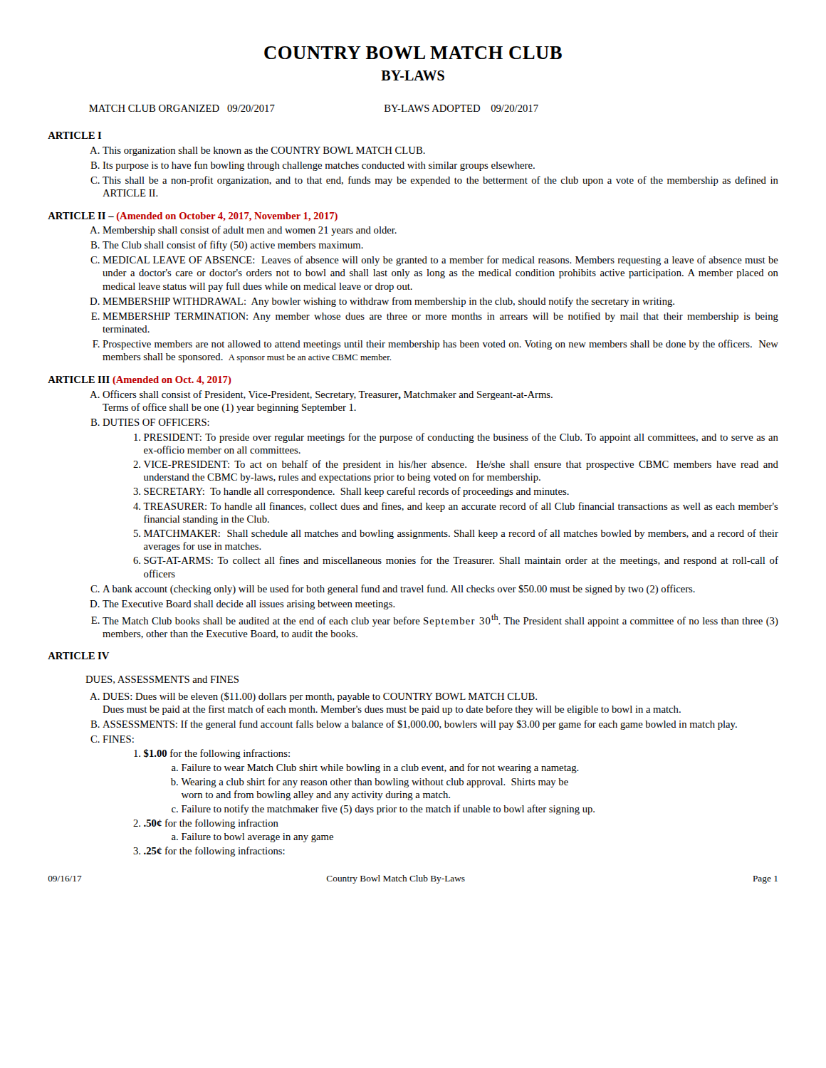COUNTRY BOWL MATCH CLUB
BY-LAWS
MATCH CLUB ORGANIZED 09/20/2017 BY-LAWS ADOPTED 09/20/2017
ARTICLE I
This organization shall be known as the COUNTRY BOWL MATCH CLUB.
Its purpose is to have fun bowling through challenge matches conducted with similar groups elsewhere.
This shall be a non-profit organization, and to that end, funds may be expended to the betterment of the club upon a vote of the membership as defined in ARTICLE II.
ARTICLE II – (Amended on October 4, 2017, November 1, 2017)
Membership shall consist of adult men and women 21 years and older.
The Club shall consist of fifty (50) active members maximum.
MEDICAL LEAVE OF ABSENCE: Leaves of absence will only be granted to a member for medical reasons. Members requesting a leave of absence must be under a doctor's care or doctor's orders not to bowl and shall last only as long as the medical condition prohibits active participation. A member placed on medical leave status will pay full dues while on medical leave or drop out.
MEMBERSHIP WITHDRAWAL: Any bowler wishing to withdraw from membership in the club, should notify the secretary in writing.
MEMBERSHIP TERMINATION: Any member whose dues are three or more months in arrears will be notified by mail that their membership is being terminated.
Prospective members are not allowed to attend meetings until their membership has been voted on. Voting on new members shall be done by the officers. New members shall be sponsored. A sponsor must be an active CBMC member.
ARTICLE III (Amended on Oct. 4, 2017)
Officers shall consist of President, Vice-President, Secretary, Treasurer, Matchmaker and Sergeant-at-Arms.
Terms of office shall be one (1) year beginning September 1.
DUTIES OF OFFICERS:
PRESIDENT: To preside over regular meetings for the purpose of conducting the business of the Club. To appoint all committees, and to serve as an ex-officio member on all committees.
VICE-PRESIDENT: To act on behalf of the president in his/her absence. He/she shall ensure that prospective CBMC members have read and understand the CBMC by-laws, rules and expectations prior to being voted on for membership.
SECRETARY: To handle all correspondence. Shall keep careful records of proceedings and minutes.
TREASURER: To handle all finances, collect dues and fines, and keep an accurate record of all Club financial transactions as well as each member's financial standing in the Club.
MATCHMAKER: Shall schedule all matches and bowling assignments. Shall keep a record of all matches bowled by members, and a record of their averages for use in matches.
SGT-AT-ARMS: To collect all fines and miscellaneous monies for the Treasurer. Shall maintain order at the meetings, and respond at roll-call of officers
A bank account (checking only) will be used for both general fund and travel fund. All checks over $50.00 must be signed by two (2) officers.
The Executive Board shall decide all issues arising between meetings.
The Match Club books shall be audited at the end of each club year before September 30th. The President shall appoint a committee of no less than three (3) members, other than the Executive Board, to audit the books.
ARTICLE IV
DUES, ASSESSMENTS and FINES
DUES: Dues will be eleven ($11.00) dollars per month, payable to COUNTRY BOWL MATCH CLUB.
Dues must be paid at the first match of each month. Member's dues must be paid up to date before they will be eligible to bowl in a match.
ASSESSMENTS: If the general fund account falls below a balance of $1,000.00, bowlers will pay $3.00 per game for each game bowled in match play.
FINES:
$1.00 for the following infractions:
Failure to wear Match Club shirt while bowling in a club event, and for not wearing a nametag.
Wearing a club shirt for any reason other than bowling without club approval. Shirts may be
worn to and from bowling alley and any activity during a match.
Failure to notify the matchmaker five (5) days prior to the match if unable to bowl after signing up.
.50¢ for the following infraction
Failure to bowl average in any game
.25¢ for the following infractions:
09/16/17
Country Bowl Match Club By-Laws
Page 1